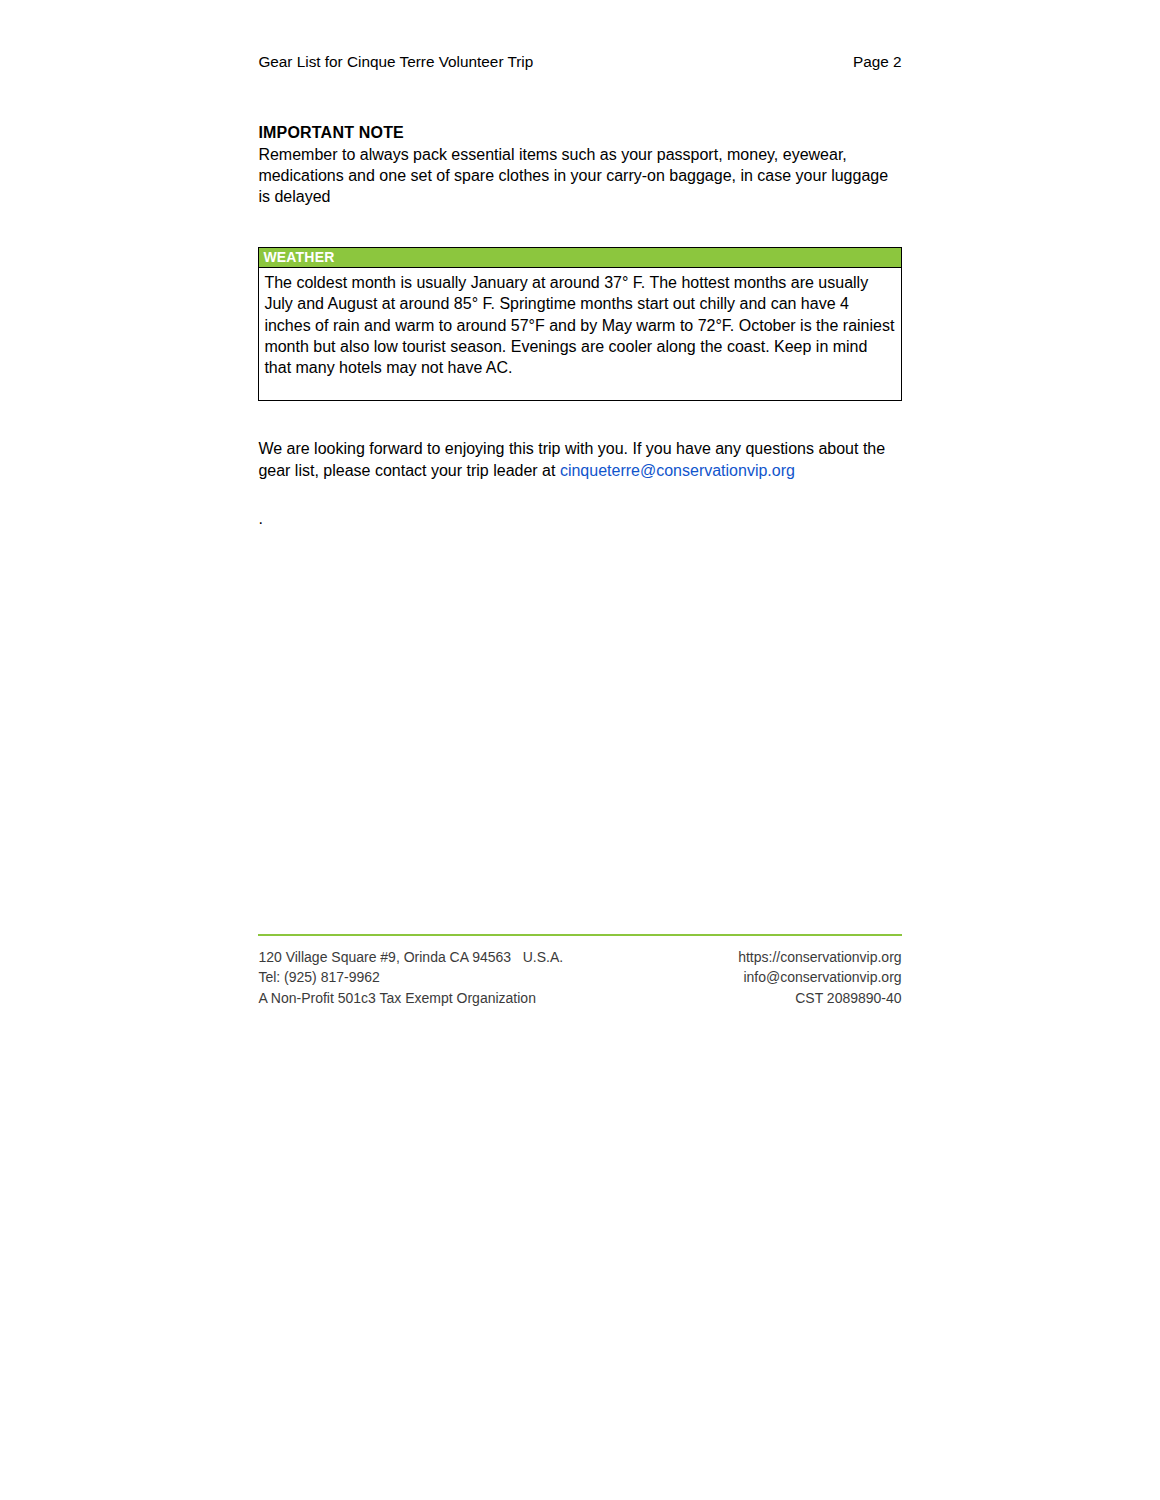Gear List for Cinque Terre Volunteer Trip Page 2
IMPORTANT NOTE
Remember to always pack essential items such as your passport, money, eyewear, medications and one set of spare clothes in your carry-on baggage, in case your luggage is delayed
| WEATHER |
| --- |
| The coldest month is usually January at around 37° F. The hottest months are usually July and August at around 85° F. Springtime months start out chilly and can have 4 inches of rain and warm to around 57°F and by May warm to 72°F. October is the rainiest month but also low tourist season. Evenings are cooler along the coast. Keep in mind that many hotels may not have AC. |
We are looking forward to enjoying this trip with you. If you have any questions about the gear list, please contact your trip leader at cinqueterre@conservationvip.org
.
120 Village Square #9, Orinda CA 94563 U.S.A.
Tel: (925) 817-9962
A Non-Profit 501c3 Tax Exempt Organization
https://conservationvip.org
info@conservationvip.org
CST 2089890-40